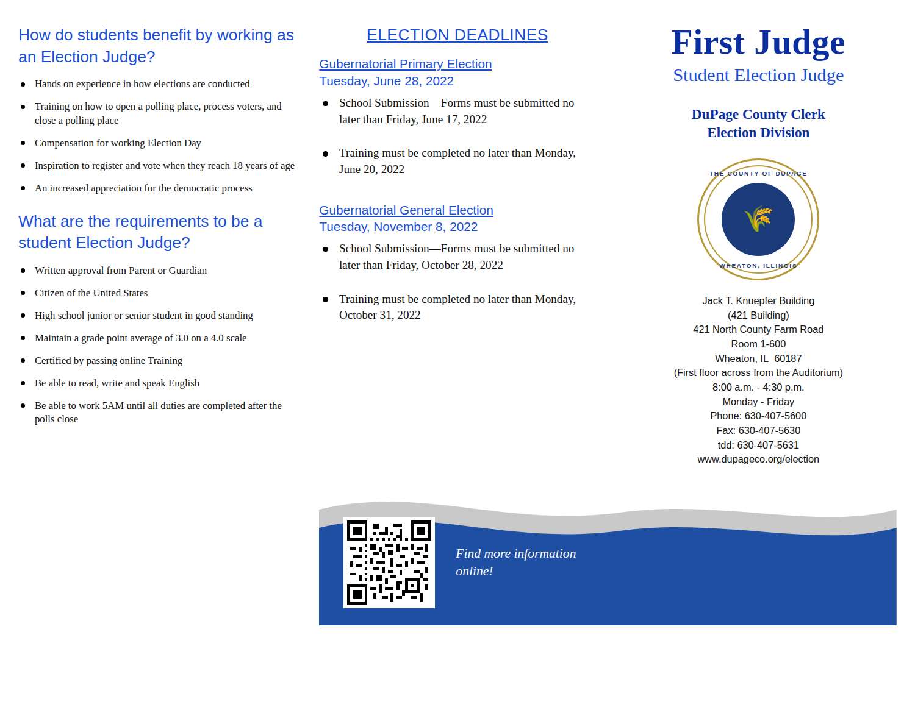How do students benefit by working as an Election Judge?
Hands on experience in how elections are conducted
Training on how to open a polling place, process voters, and close a polling place
Compensation for working Election Day
Inspiration to register and vote when they reach 18 years of age
An increased appreciation for the democratic process
What are the requirements to be a student Election Judge?
Written approval from Parent or Guardian
Citizen of the United States
High school junior or senior student in good standing
Maintain a grade point average of 3.0 on a 4.0 scale
Certified by passing online Training
Be able to read, write and speak English
Be able to work 5AM until all duties are completed after the polls close
ELECTION DEADLINES
Gubernatorial Primary Election Tuesday, June 28, 2022
School Submission—Forms must be submitted no later than Friday, June 17, 2022
Training must be completed no later than Monday, June 20, 2022
Gubernatorial General Election Tuesday, November 8, 2022
School Submission—Forms must be submitted no later than Friday, October 28, 2022
Training must be completed no later than Monday, October 31, 2022
First Judge
Student Election Judge
DuPage County Clerk
Election Division
The County of DuPage 🌾 Wheaton, Illinois
Jack T. Knuepfer Building
(421 Building)
421 North County Farm Road
Room 1-600
Wheaton, IL 60187
(First floor across from the Auditorium)
8:00 a.m. - 4:30 p.m.
Monday - Friday
Phone: 630-407-5600
Fax: 630-407-5630
tdd: 630-407-5631
www.dupageco.org/election
Find more information
online!